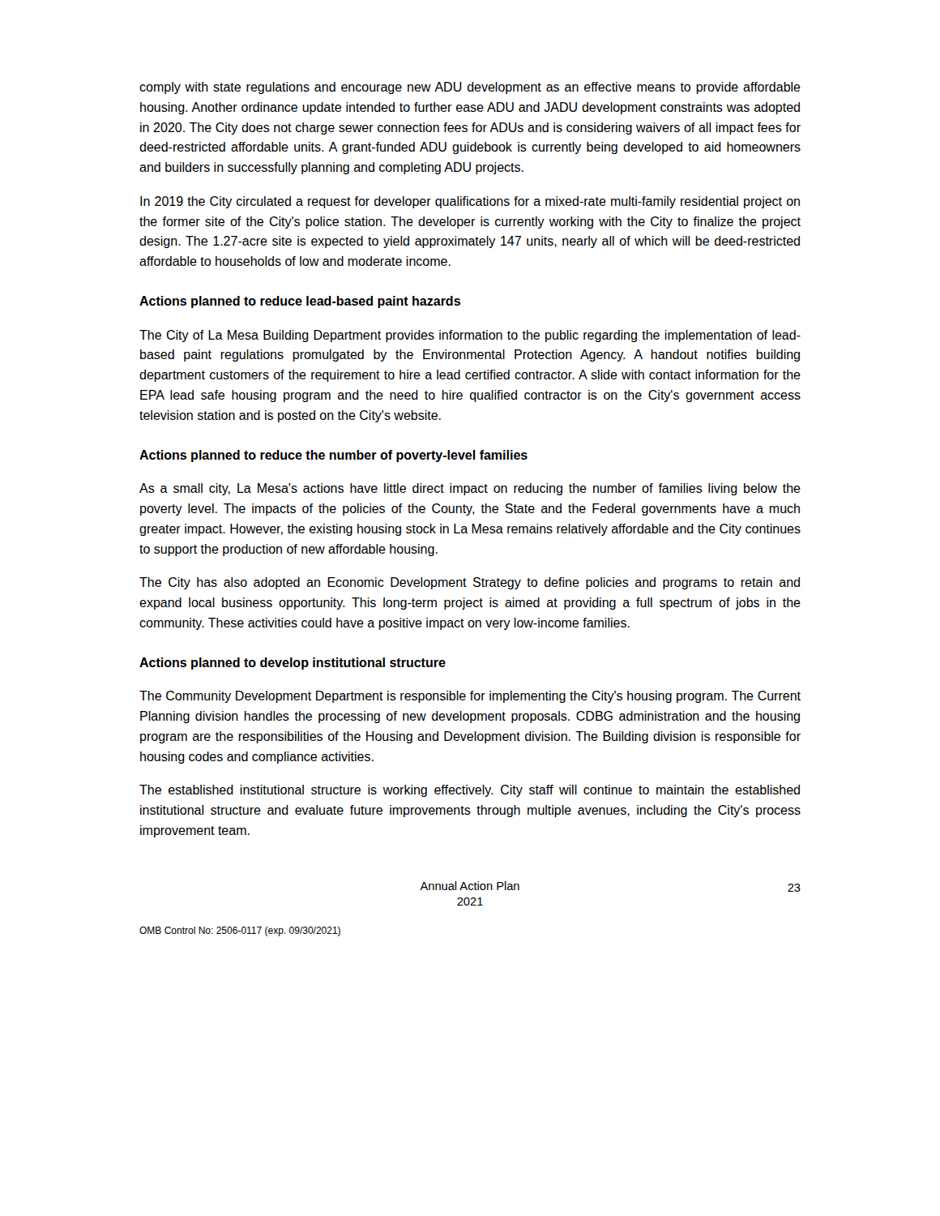comply with state regulations and encourage new ADU development as an effective means to provide affordable housing. Another ordinance update intended to further ease ADU and JADU development constraints was adopted in 2020. The City does not charge sewer connection fees for ADUs and is considering waivers of all impact fees for deed-restricted affordable units. A grant-funded ADU guidebook is currently being developed to aid homeowners and builders in successfully planning and completing ADU projects.
In 2019 the City circulated a request for developer qualifications for a mixed-rate multi-family residential project on the former site of the City's police station. The developer is currently working with the City to finalize the project design. The 1.27-acre site is expected to yield approximately 147 units, nearly all of which will be deed-restricted affordable to households of low and moderate income.
Actions planned to reduce lead-based paint hazards
The City of La Mesa Building Department provides information to the public regarding the implementation of lead-based paint regulations promulgated by the Environmental Protection Agency. A handout notifies building department customers of the requirement to hire a lead certified contractor. A slide with contact information for the EPA lead safe housing program and the need to hire qualified contractor is on the City's government access television station and is posted on the City's website.
Actions planned to reduce the number of poverty-level families
As a small city, La Mesa's actions have little direct impact on reducing the number of families living below the poverty level. The impacts of the policies of the County, the State and the Federal governments have a much greater impact. However, the existing housing stock in La Mesa remains relatively affordable and the City continues to support the production of new affordable housing.
The City has also adopted an Economic Development Strategy to define policies and programs to retain and expand local business opportunity. This long-term project is aimed at providing a full spectrum of jobs in the community. These activities could have a positive impact on very low-income families.
Actions planned to develop institutional structure
The Community Development Department is responsible for implementing the City's housing program. The Current Planning division handles the processing of new development proposals. CDBG administration and the housing program are the responsibilities of the Housing and Development division. The Building division is responsible for housing codes and compliance activities.
The established institutional structure is working effectively. City staff will continue to maintain the established institutional structure and evaluate future improvements through multiple avenues, including the City's process improvement team.
Annual Action Plan
2021
23
OMB Control No: 2506-0117 (exp. 09/30/2021)